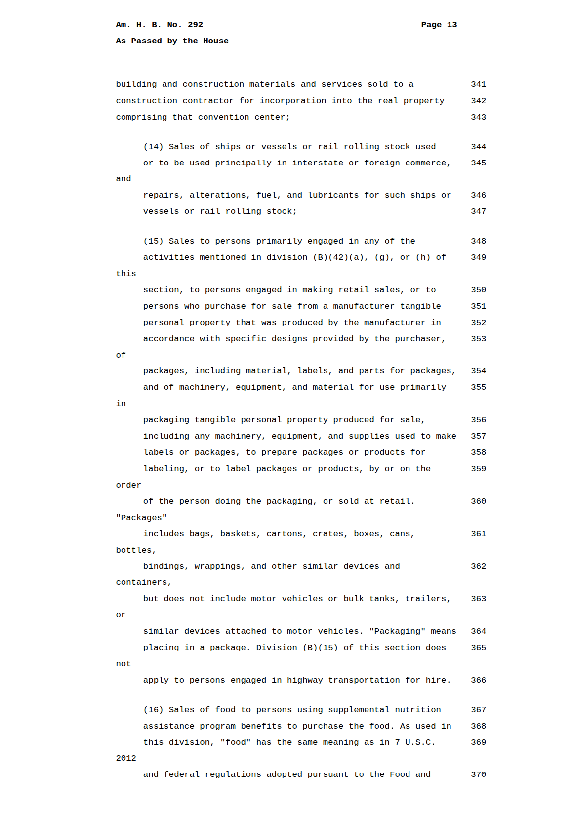Am. H. B. No. 292 As Passed by the House
Page 13
building and construction materials and services sold to a341 construction contractor for incorporation into the real property342 comprising that convention center;343
(14) Sales of ships or vessels or rail rolling stock used344 or to be used principally in interstate or foreign commerce, and345 repairs, alterations, fuel, and lubricants for such ships or346 vessels or rail rolling stock;347
(15) Sales to persons primarily engaged in any of the348 activities mentioned in division (B)(42)(a), (g), or (h) of this349 section, to persons engaged in making retail sales, or to350 persons who purchase for sale from a manufacturer tangible351 personal property that was produced by the manufacturer in352 accordance with specific designs provided by the purchaser, of353 packages, including material, labels, and parts for packages,354 and of machinery, equipment, and material for use primarily in355 packaging tangible personal property produced for sale,356 including any machinery, equipment, and supplies used to make357 labels or packages, to prepare packages or products for358 labeling, or to label packages or products, by or on the order359 of the person doing the packaging, or sold at retail. "Packages"360 includes bags, baskets, cartons, crates, boxes, cans, bottles,361 bindings, wrappings, and other similar devices and containers,362 but does not include motor vehicles or bulk tanks, trailers, or363 similar devices attached to motor vehicles. "Packaging" means364 placing in a package. Division (B)(15) of this section does not365 apply to persons engaged in highway transportation for hire.366
(16) Sales of food to persons using supplemental nutrition367 assistance program benefits to purchase the food. As used in368 this division, "food" has the same meaning as in 7 U.S.C. 2012369 and federal regulations adopted pursuant to the Food and370